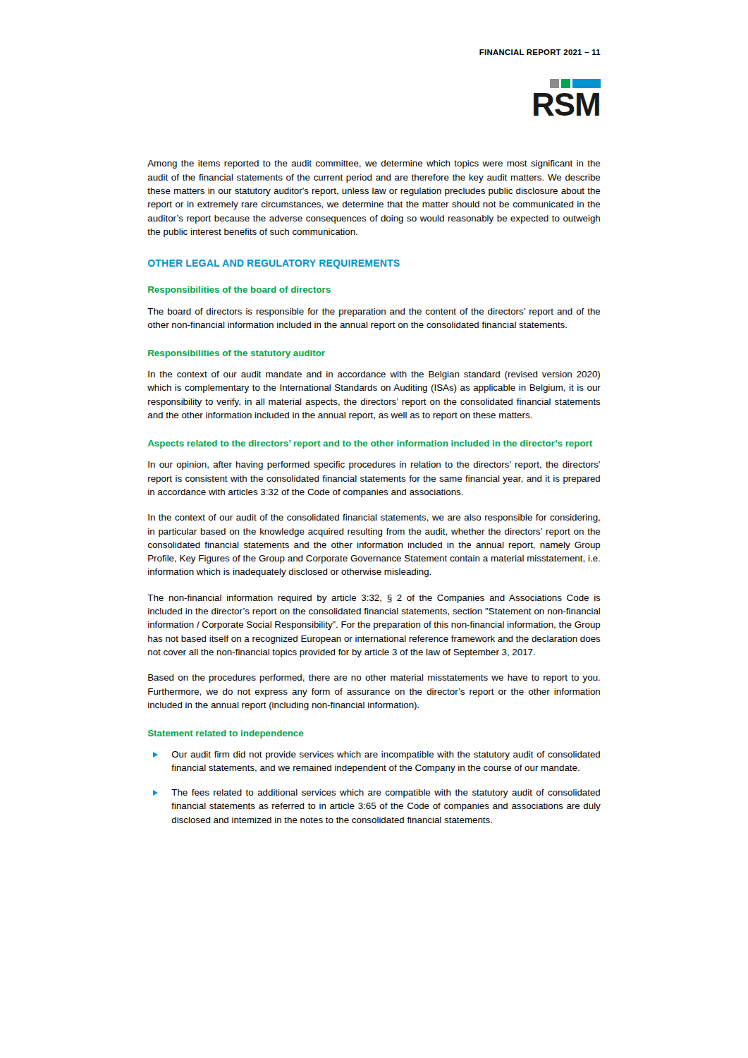FINANCIAL REPORT 2021 – 11
RSM
Among the items reported to the audit committee, we determine which topics were most significant in the audit of the financial statements of the current period and are therefore the key audit matters. We describe these matters in our statutory auditor's report, unless law or regulation precludes public disclosure about the report or in extremely rare circumstances, we determine that the matter should not be communicated in the auditor’s report because the adverse consequences of doing so would reasonably be expected to outweigh the public interest benefits of such communication.
Other legal and regulatory requirements
Responsibilities of the board of directors
The board of directors is responsible for the preparation and the content of the directors’ report and of the other non-financial information included in the annual report on the consolidated financial statements.
Responsibilities of the statutory auditor
In the context of our audit mandate and in accordance with the Belgian standard (revised version 2020) which is complementary to the International Standards on Auditing (ISAs) as applicable in Belgium, it is our responsibility to verify, in all material aspects, the directors’ report on the consolidated financial statements and the other information included in the annual report, as well as to report on these matters.
Aspects related to the directors’ report and to the other information included in the director’s report
In our opinion, after having performed specific procedures in relation to the directors’ report, the directors’ report is consistent with the consolidated financial statements for the same financial year, and it is prepared in accordance with articles 3:32 of the Code of companies and associations.
In the context of our audit of the consolidated financial statements, we are also responsible for considering, in particular based on the knowledge acquired resulting from the audit, whether the directors’ report on the consolidated financial statements and the other information included in the annual report, namely Group Profile, Key Figures of the Group and Corporate Governance Statement contain a material misstatement, i.e. information which is inadequately disclosed or otherwise misleading.
The non-financial information required by article 3:32, § 2 of the Companies and Associations Code is included in the director’s report on the consolidated financial statements, section "Statement on non-financial information / Corporate Social Responsibility”. For the preparation of this non-financial information, the Group has not based itself on a recognized European or international reference framework and the declaration does not cover all the non-financial topics provided for by article 3 of the law of September 3, 2017.
Based on the procedures performed, there are no other material misstatements we have to report to you. Furthermore, we do not express any form of assurance on the director’s report or the other information included in the annual report (including non-financial information).
Statement related to independence
Our audit firm did not provide services which are incompatible with the statutory audit of consolidated financial statements, and we remained independent of the Company in the course of our mandate.
The fees related to additional services which are compatible with the statutory audit of consolidated financial statements as referred to in article 3:65 of the Code of companies and associations are duly disclosed and intemized in the notes to the consolidated financial statements.